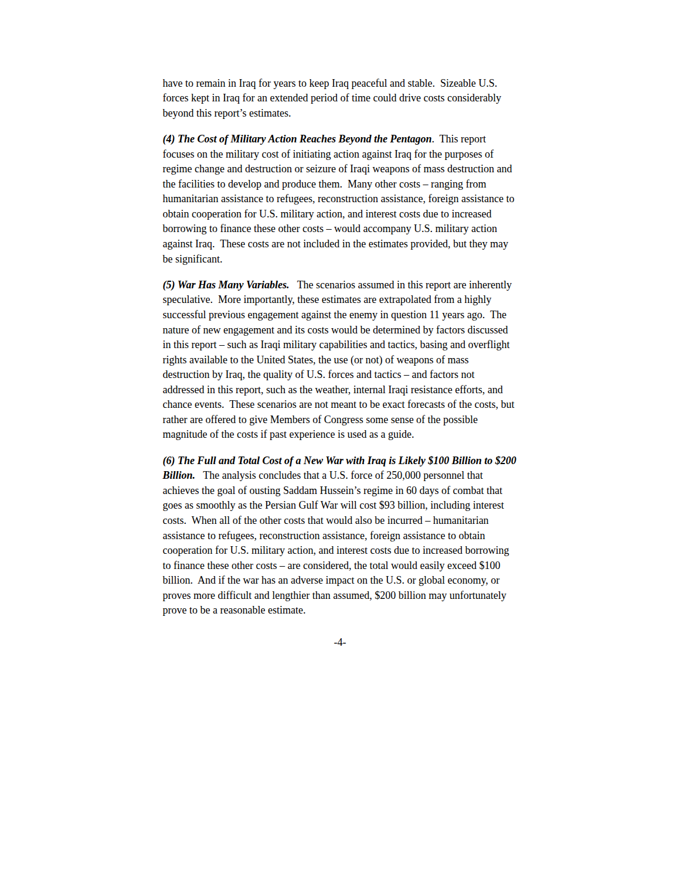have to remain in Iraq for years to keep Iraq peaceful and stable. Sizeable U.S. forces kept in Iraq for an extended period of time could drive costs considerably beyond this report’s estimates.
(4) The Cost of Military Action Reaches Beyond the Pentagon. This report focuses on the military cost of initiating action against Iraq for the purposes of regime change and destruction or seizure of Iraqi weapons of mass destruction and the facilities to develop and produce them. Many other costs – ranging from humanitarian assistance to refugees, reconstruction assistance, foreign assistance to obtain cooperation for U.S. military action, and interest costs due to increased borrowing to finance these other costs – would accompany U.S. military action against Iraq. These costs are not included in the estimates provided, but they may be significant.
(5) War Has Many Variables. The scenarios assumed in this report are inherently speculative. More importantly, these estimates are extrapolated from a highly successful previous engagement against the enemy in question 11 years ago. The nature of new engagement and its costs would be determined by factors discussed in this report – such as Iraqi military capabilities and tactics, basing and overflight rights available to the United States, the use (or not) of weapons of mass destruction by Iraq, the quality of U.S. forces and tactics – and factors not addressed in this report, such as the weather, internal Iraqi resistance efforts, and chance events. These scenarios are not meant to be exact forecasts of the costs, but rather are offered to give Members of Congress some sense of the possible magnitude of the costs if past experience is used as a guide.
(6) The Full and Total Cost of a New War with Iraq is Likely $100 Billion to $200 Billion. The analysis concludes that a U.S. force of 250,000 personnel that achieves the goal of ousting Saddam Hussein’s regime in 60 days of combat that goes as smoothly as the Persian Gulf War will cost $93 billion, including interest costs. When all of the other costs that would also be incurred – humanitarian assistance to refugees, reconstruction assistance, foreign assistance to obtain cooperation for U.S. military action, and interest costs due to increased borrowing to finance these other costs – are considered, the total would easily exceed $100 billion. And if the war has an adverse impact on the U.S. or global economy, or proves more difficult and lengthier than assumed, $200 billion may unfortunately prove to be a reasonable estimate.
-4-